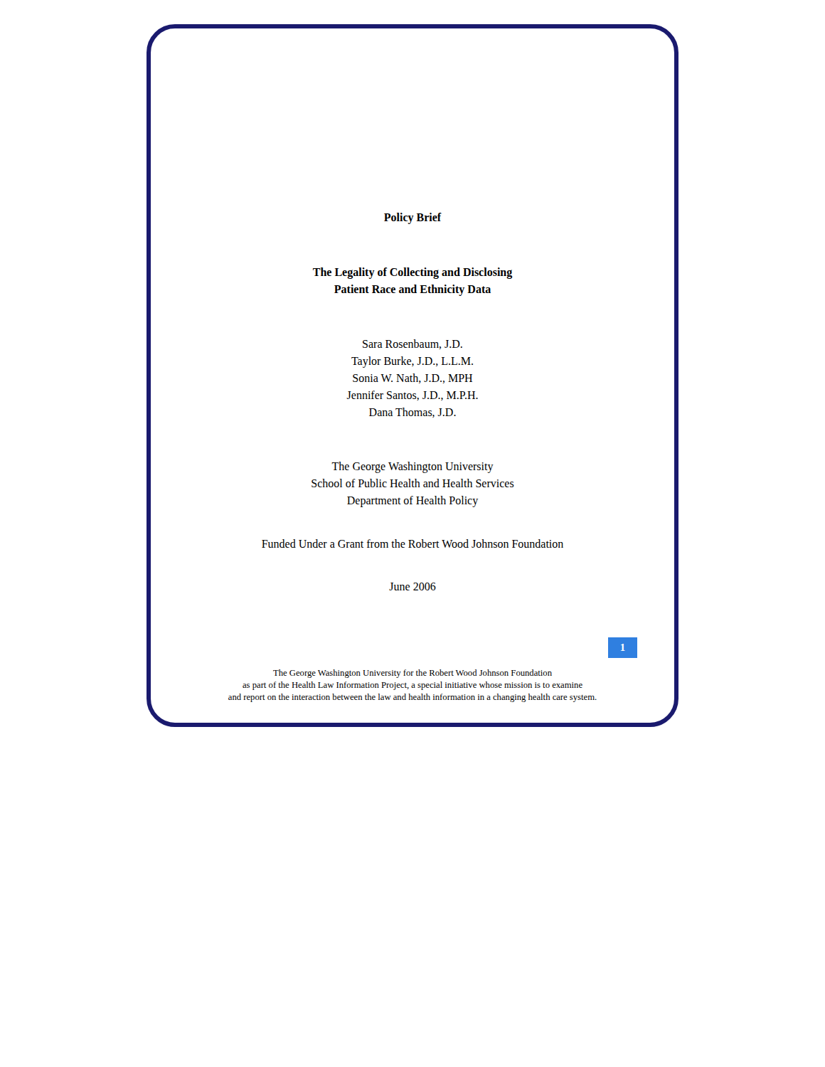Policy Brief
The Legality of Collecting and Disclosing
Patient Race and Ethnicity Data
Sara Rosenbaum, J.D.
Taylor Burke, J.D., L.L.M.
Sonia W. Nath, J.D., MPH
Jennifer Santos, J.D., M.P.H.
Dana Thomas, J.D.
The George Washington University
School of Public Health and Health Services
Department of Health Policy
Funded Under a Grant from the Robert Wood Johnson Foundation
June 2006
1
The George Washington University for the Robert Wood Johnson Foundation
as part of the Health Law Information Project, a special initiative whose mission is to examine
and report on the interaction between the law and health information in a changing health care system.